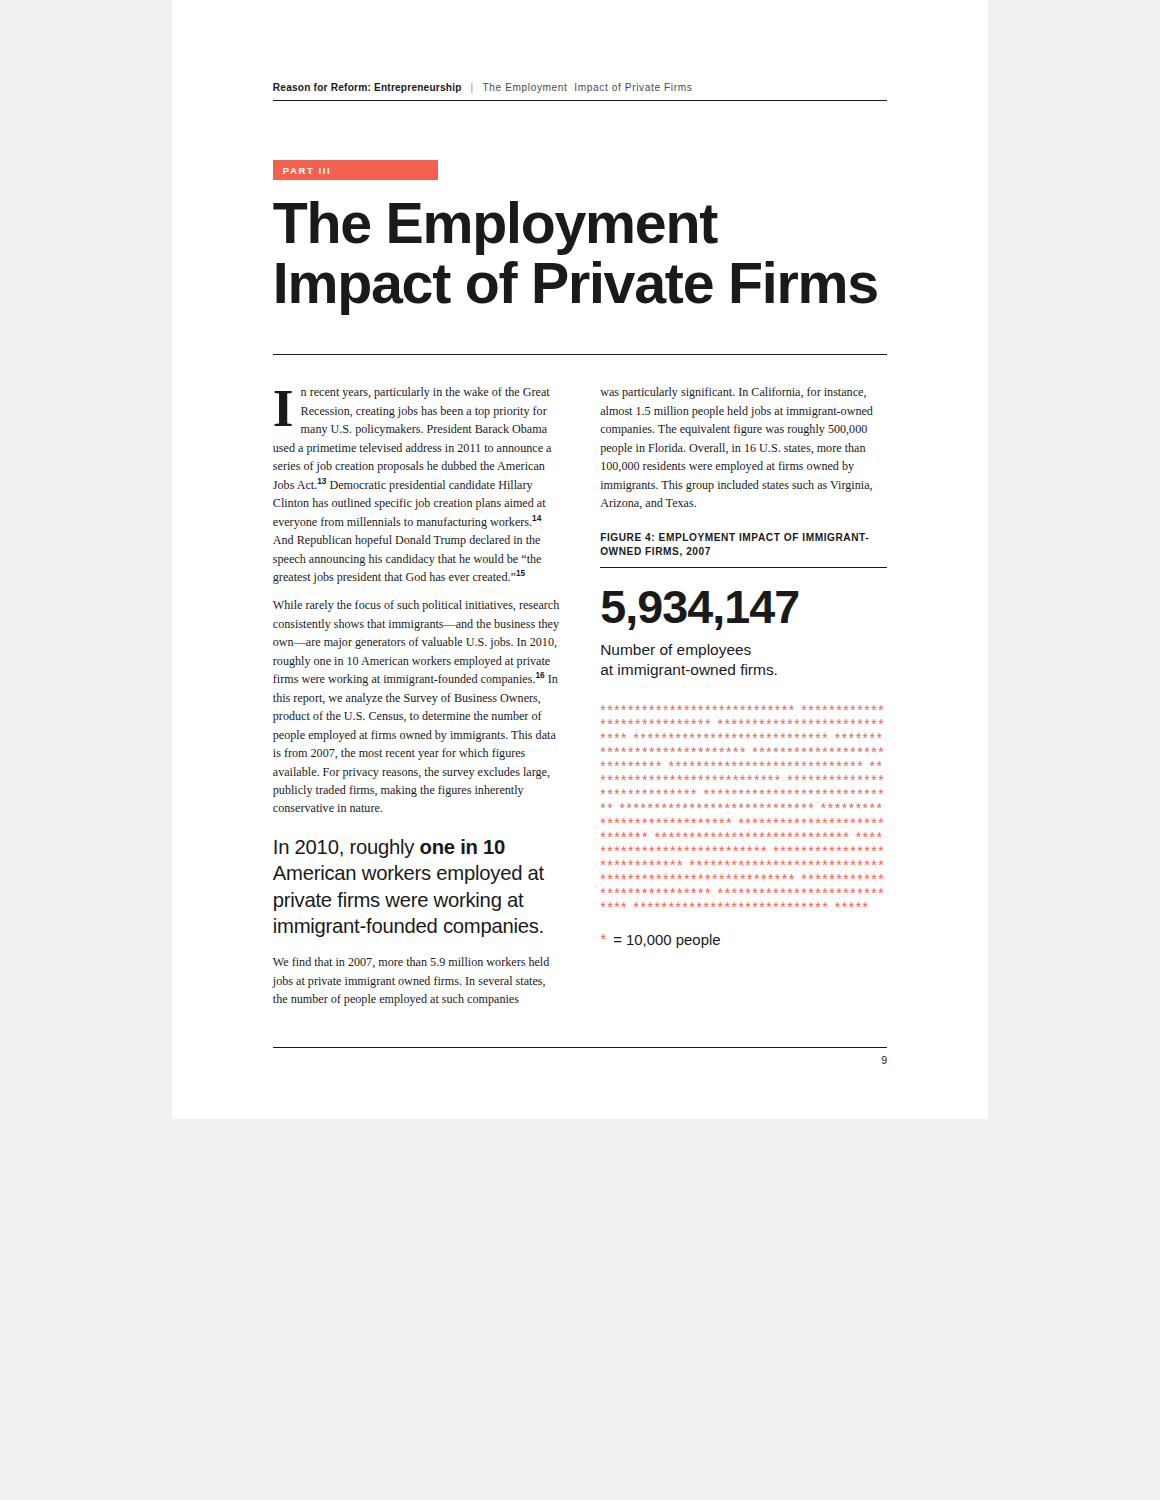Reason for Reform: Entrepreneurship | The Employment Impact of Private Firms
PART III
The Employment
Impact of Private Firms
In recent years, particularly in the wake of the Great Recession, creating jobs has been a top priority for many U.S. policymakers. President Barack Obama used a primetime televised address in 2011 to announce a series of job creation proposals he dubbed the American Jobs Act.13 Democratic presidential candidate Hillary Clinton has outlined specific job creation plans aimed at everyone from millennials to manufacturing workers.14 And Republican hopeful Donald Trump declared in the speech announcing his candidacy that he would be “the greatest jobs president that God has ever created.”15
While rarely the focus of such political initiatives, research consistently shows that immigrants—and the business they own—are major generators of valuable U.S. jobs. In 2010, roughly one in 10 American workers employed at private firms were working at immigrant-founded companies.16 In this report, we analyze the Survey of Business Owners, product of the U.S. Census, to determine the number of people employed at firms owned by immigrants. This data is from 2007, the most recent year for which figures available. For privacy reasons, the survey excludes large, publicly traded firms, making the figures inherently conservative in nature.
In 2010, roughly one in 10 American workers employed at private firms were working at immigrant-founded companies.
We find that in 2007, more than 5.9 million workers held jobs at private immigrant owned firms. In several states, the number of people employed at such companies
was particularly significant. In California, for instance, almost 1.5 million people held jobs at immigrant-owned companies. The equivalent figure was roughly 500,000 people in Florida. Overall, in 16 U.S. states, more than 100,000 residents were employed at firms owned by immigrants. This group included states such as Virginia, Arizona, and Texas.
FIGURE 4: EMPLOYMENT IMPACT OF IMMIGRANT-OWNED FIRMS, 2007
5,934,147
Number of employees
at immigrant-owned firms.
**************************** **************************** **************************** **************************** **************************** **************************** **************************** **************************** **************************** **************************** **************************** **************************** **************************** **************************** **************************** **************************** **************************** **************************** **************************** **************************** **************************** *****
*= 10,000 people
9